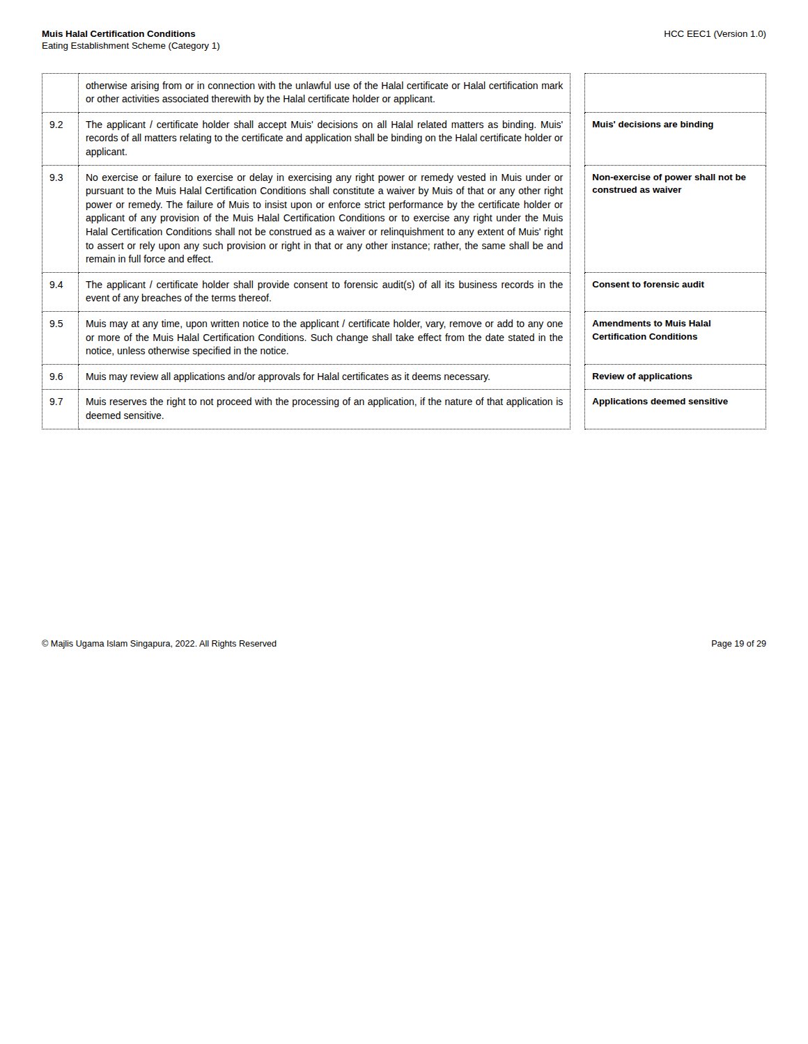Muis Halal Certification Conditions
Eating Establishment Scheme (Category 1)
HCC EEC1 (Version 1.0)
| | otherwise arising from or in connection with the unlawful use of the Halal certificate or Halal certification mark or other activities associated therewith by the Halal certificate holder or applicant. | | |
| 9.2 | The applicant / certificate holder shall accept Muis' decisions on all Halal related matters as binding. Muis' records of all matters relating to the certificate and application shall be binding on the Halal certificate holder or applicant. | | Muis' decisions are binding |
| 9.3 | No exercise or failure to exercise or delay in exercising any right power or remedy vested in Muis under or pursuant to the Muis Halal Certification Conditions shall constitute a waiver by Muis of that or any other right power or remedy. The failure of Muis to insist upon or enforce strict performance by the certificate holder or applicant of any provision of the Muis Halal Certification Conditions or to exercise any right under the Muis Halal Certification Conditions shall not be construed as a waiver or relinquishment to any extent of Muis' right to assert or rely upon any such provision or right in that or any other instance; rather, the same shall be and remain in full force and effect. | | Non-exercise of power shall not be construed as waiver |
| 9.4 | The applicant / certificate holder shall provide consent to forensic audit(s) of all its business records in the event of any breaches of the terms thereof. | | Consent to forensic audit |
| 9.5 | Muis may at any time, upon written notice to the applicant / certificate holder, vary, remove or add to any one or more of the Muis Halal Certification Conditions. Such change shall take effect from the date stated in the notice, unless otherwise specified in the notice. | | Amendments to Muis Halal Certification Conditions |
| 9.6 | Muis may review all applications and/or approvals for Halal certificates as it deems necessary. | | Review of applications |
| 9.7 | Muis reserves the right to not proceed with the processing of an application, if the nature of that application is deemed sensitive. | | Applications deemed sensitive |
© Majlis Ugama Islam Singapura, 2022. All Rights Reserved
Page 19 of 29